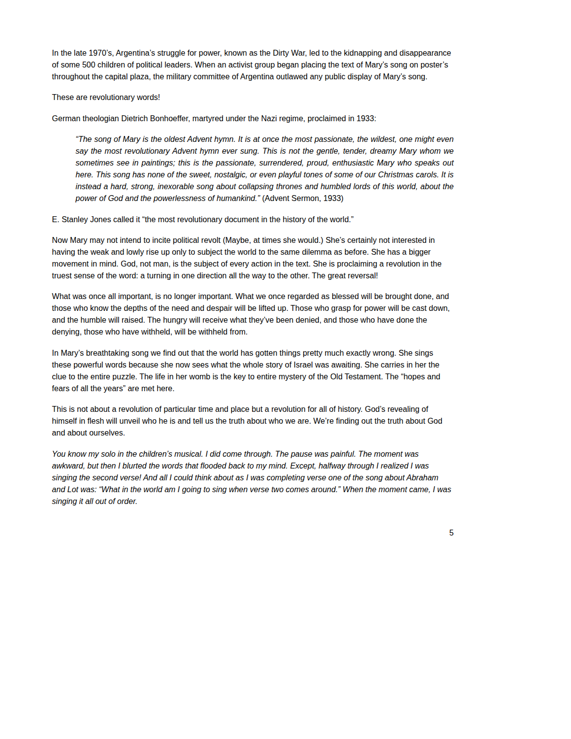In the late 1970’s, Argentina’s struggle for power, known as the Dirty War, led to the kidnapping and disappearance of some 500 children of political leaders. When an activist group began placing the text of Mary’s song on poster’s throughout the capital plaza, the military committee of Argentina outlawed any public display of Mary’s song.
These are revolutionary words!
German theologian Dietrich Bonhoeffer, martyred under the Nazi regime, proclaimed in 1933:
“The song of Mary is the oldest Advent hymn. It is at once the most passionate, the wildest, one might even say the most revolutionary Advent hymn ever sung. This is not the gentle, tender, dreamy Mary whom we sometimes see in paintings; this is the passionate, surrendered, proud, enthusiastic Mary who speaks out here. This song has none of the sweet, nostalgic, or even playful tones of some of our Christmas carols. It is instead a hard, strong, inexorable song about collapsing thrones and humbled lords of this world, about the power of God and the powerlessness of humankind.” (Advent Sermon, 1933)
E. Stanley Jones called it “the most revolutionary document in the history of the world.”
Now Mary may not intend to incite political revolt (Maybe, at times she would.) She’s certainly not interested in having the weak and lowly rise up only to subject the world to the same dilemma as before. She has a bigger movement in mind. God, not man, is the subject of every action in the text. She is proclaiming a revolution in the truest sense of the word: a turning in one direction all the way to the other. The great reversal!
What was once all important, is no longer important. What we once regarded as blessed will be brought done, and those who know the depths of the need and despair will be lifted up. Those who grasp for power will be cast down, and the humble will raised. The hungry will receive what they’ve been denied, and those who have done the denying, those who have withheld, will be withheld from.
In Mary’s breathtaking song we find out that the world has gotten things pretty much exactly wrong. She sings these powerful words because she now sees what the whole story of Israel was awaiting. She carries in her the clue to the entire puzzle. The life in her womb is the key to entire mystery of the Old Testament. The “hopes and fears of all the years” are met here.
This is not about a revolution of particular time and place but a revolution for all of history. God’s revealing of himself in flesh will unveil who he is and tell us the truth about who we are. We’re finding out the truth about God and about ourselves.
You know my solo in the children’s musical. I did come through. The pause was painful. The moment was awkward, but then I blurted the words that flooded back to my mind. Except, halfway through I realized I was singing the second verse! And all I could think about as I was completing verse one of the song about Abraham and Lot was: “What in the world am I going to sing when verse two comes around.” When the moment came, I was singing it all out of order.
5